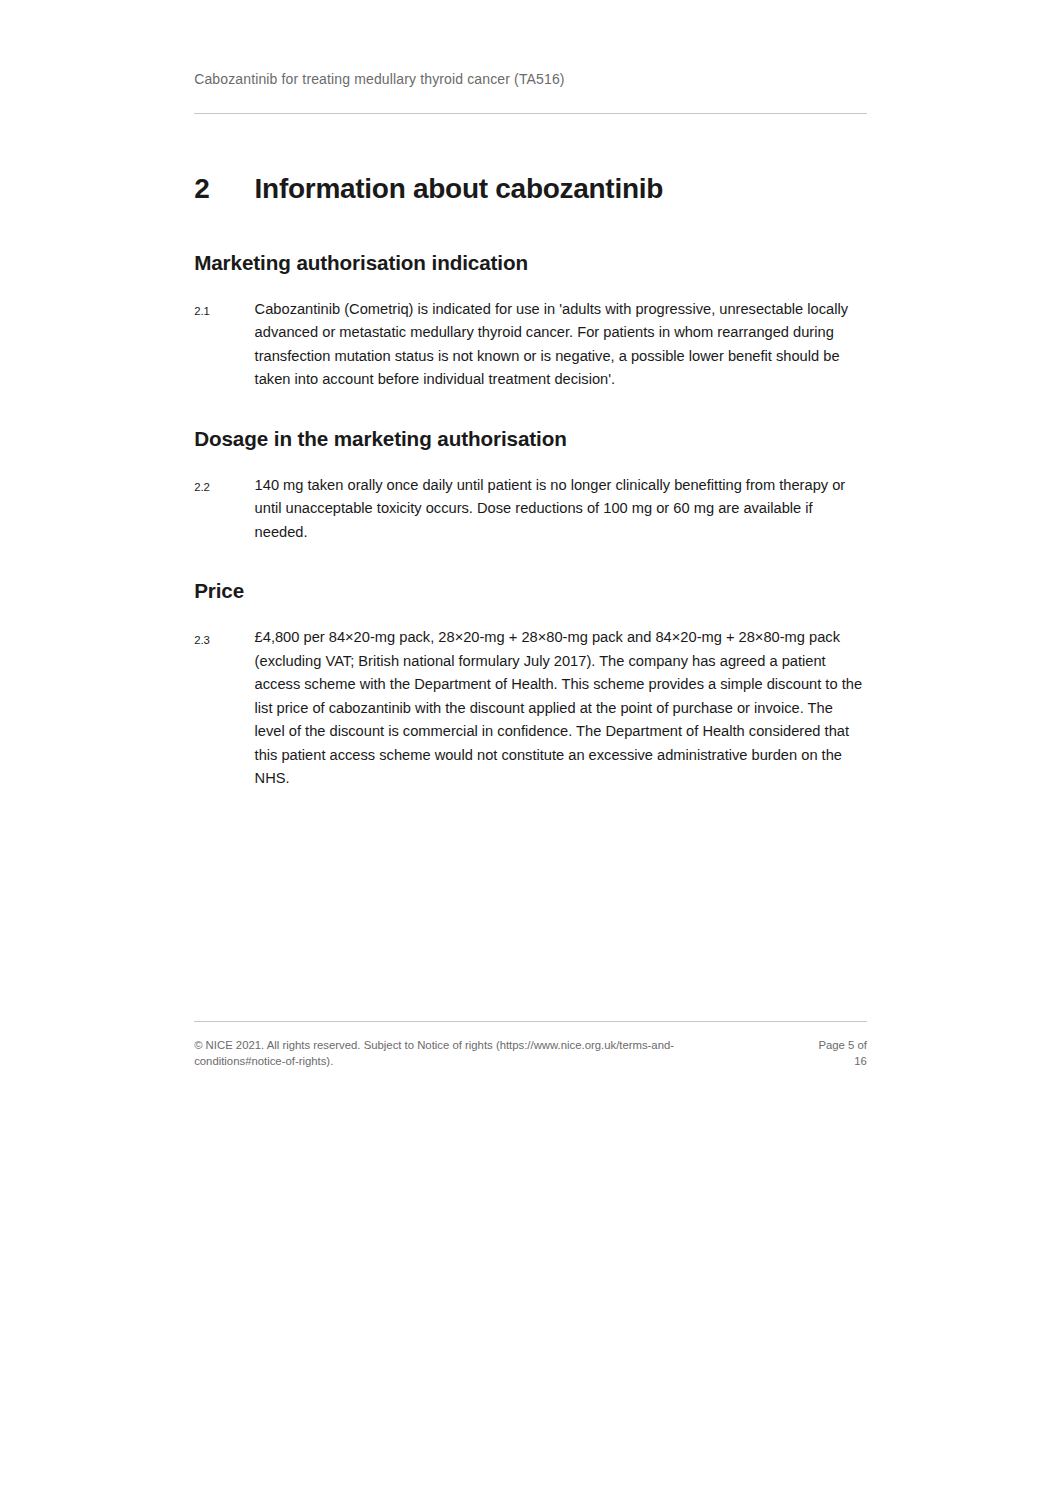Cabozantinib for treating medullary thyroid cancer (TA516)
2 Information about cabozantinib
Marketing authorisation indication
2.1
Cabozantinib (Cometriq) is indicated for use in 'adults with progressive, unresectable locally advanced or metastatic medullary thyroid cancer. For patients in whom rearranged during transfection mutation status is not known or is negative, a possible lower benefit should be taken into account before individual treatment decision'.
Dosage in the marketing authorisation
2.2
140 mg taken orally once daily until patient is no longer clinically benefitting from therapy or until unacceptable toxicity occurs. Dose reductions of 100 mg or 60 mg are available if needed.
Price
2.3
£4,800 per 84×20-mg pack, 28×20-mg + 28×80-mg pack and 84×20-mg + 28×80-mg pack (excluding VAT; British national formulary July 2017). The company has agreed a patient access scheme with the Department of Health. This scheme provides a simple discount to the list price of cabozantinib with the discount applied at the point of purchase or invoice. The level of the discount is commercial in confidence. The Department of Health considered that this patient access scheme would not constitute an excessive administrative burden on the NHS.
© NICE 2021. All rights reserved. Subject to Notice of rights (https://www.nice.org.uk/terms-and-conditions#notice-of-rights).
Page 5 of
16